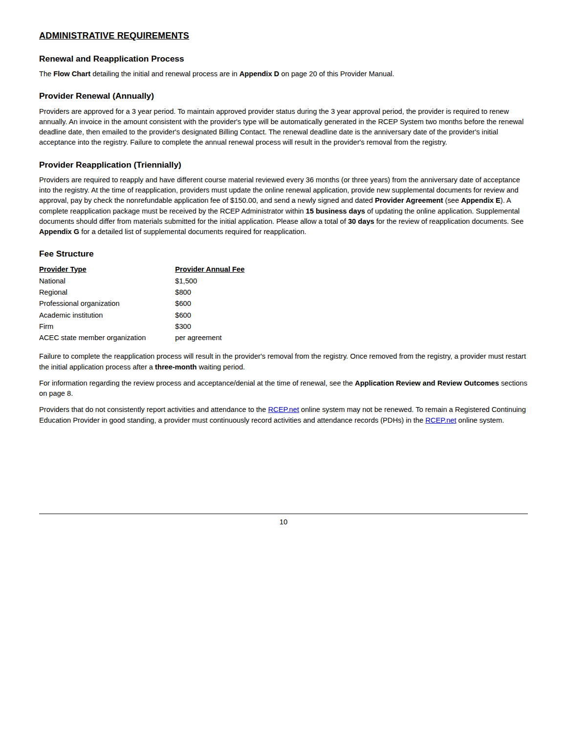ADMINISTRATIVE REQUIREMENTS
Renewal and Reapplication Process
The Flow Chart detailing the initial and renewal process are in Appendix D on page 20 of this Provider Manual.
Provider Renewal (Annually)
Providers are approved for a 3 year period. To maintain approved provider status during the 3 year approval period, the provider is required to renew annually. An invoice in the amount consistent with the provider's type will be automatically generated in the RCEP System two months before the renewal deadline date, then emailed to the provider's designated Billing Contact. The renewal deadline date is the anniversary date of the provider's initial acceptance into the registry. Failure to complete the annual renewal process will result in the provider's removal from the registry.
Provider Reapplication (Triennially)
Providers are required to reapply and have different course material reviewed every 36 months (or three years) from the anniversary date of acceptance into the registry. At the time of reapplication, providers must update the online renewal application, provide new supplemental documents for review and approval, pay by check the nonrefundable application fee of $150.00, and send a newly signed and dated Provider Agreement (see Appendix E). A complete reapplication package must be received by the RCEP Administrator within 15 business days of updating the online application. Supplemental documents should differ from materials submitted for the initial application. Please allow a total of 30 days for the review of reapplication documents. See Appendix G for a detailed list of supplemental documents required for reapplication.
Fee Structure
| Provider Type | Provider Annual Fee |
| --- | --- |
| National | $1,500 |
| Regional | $800 |
| Professional organization | $600 |
| Academic institution | $600 |
| Firm | $300 |
| ACEC state member organization | per agreement |
Failure to complete the reapplication process will result in the provider's removal from the registry. Once removed from the registry, a provider must restart the initial application process after a three-month waiting period.
For information regarding the review process and acceptance/denial at the time of renewal, see the Application Review and Review Outcomes sections on page 8.
Providers that do not consistently report activities and attendance to the RCEP.net online system may not be renewed. To remain a Registered Continuing Education Provider in good standing, a provider must continuously record activities and attendance records (PDHs) in the RCEP.net online system.
10